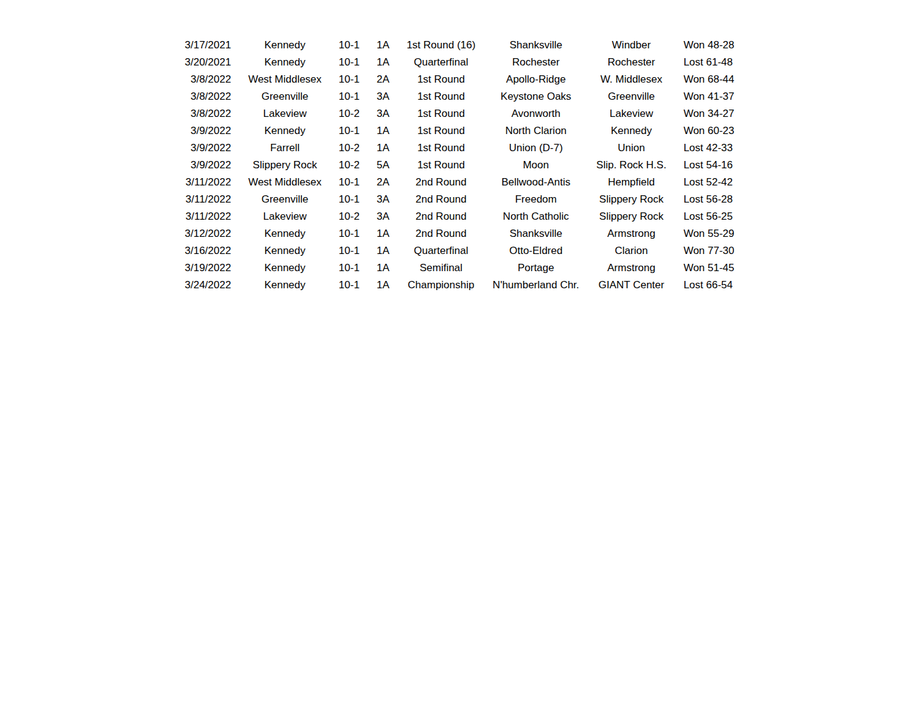| 3/17/2021 | Kennedy | 10-1 | 1A | 1st Round (16) | Shanksville | Windber | Won 48-28 |
| 3/20/2021 | Kennedy | 10-1 | 1A | Quarterfinal | Rochester | Rochester | Lost 61-48 |
| 3/8/2022 | West Middlesex | 10-1 | 2A | 1st Round | Apollo-Ridge | W. Middlesex | Won 68-44 |
| 3/8/2022 | Greenville | 10-1 | 3A | 1st Round | Keystone Oaks | Greenville | Won 41-37 |
| 3/8/2022 | Lakeview | 10-2 | 3A | 1st Round | Avonworth | Lakeview | Won 34-27 |
| 3/9/2022 | Kennedy | 10-1 | 1A | 1st Round | North Clarion | Kennedy | Won 60-23 |
| 3/9/2022 | Farrell | 10-2 | 1A | 1st Round | Union (D-7) | Union | Lost 42-33 |
| 3/9/2022 | Slippery Rock | 10-2 | 5A | 1st Round | Moon | Slip. Rock H.S. | Lost 54-16 |
| 3/11/2022 | West Middlesex | 10-1 | 2A | 2nd Round | Bellwood-Antis | Hempfield | Lost 52-42 |
| 3/11/2022 | Greenville | 10-1 | 3A | 2nd Round | Freedom | Slippery Rock | Lost 56-28 |
| 3/11/2022 | Lakeview | 10-2 | 3A | 2nd Round | North Catholic | Slippery Rock | Lost 56-25 |
| 3/12/2022 | Kennedy | 10-1 | 1A | 2nd Round | Shanksville | Armstrong | Won 55-29 |
| 3/16/2022 | Kennedy | 10-1 | 1A | Quarterfinal | Otto-Eldred | Clarion | Won 77-30 |
| 3/19/2022 | Kennedy | 10-1 | 1A | Semifinal | Portage | Armstrong | Won 51-45 |
| 3/24/2022 | Kennedy | 10-1 | 1A | Championship | N'humberland Chr. | GIANT Center | Lost 66-54 |